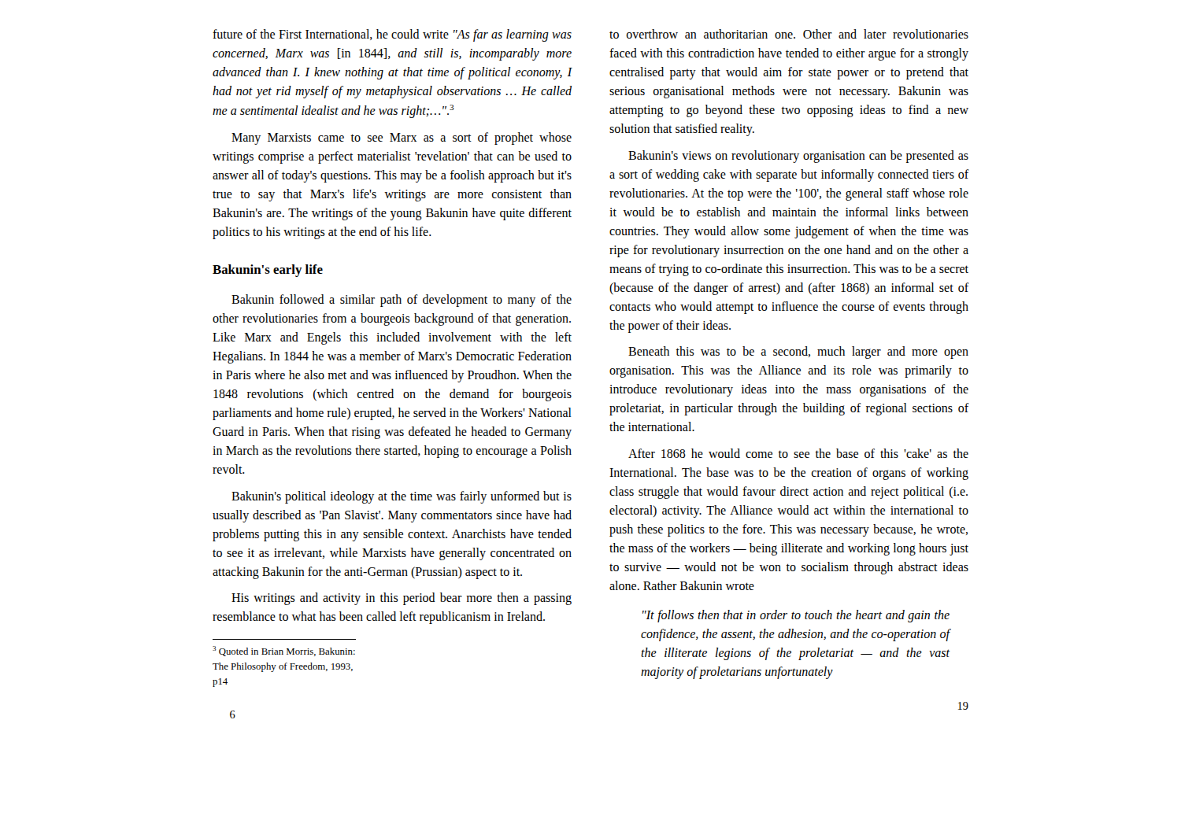future of the First International, he could write "As far as learning was concerned, Marx was [in 1844], and still is, incomparably more advanced than I. I knew nothing at that time of political economy, I had not yet rid myself of my metaphysical observations … He called me a sentimental idealist and he was right;…".3
Many Marxists came to see Marx as a sort of prophet whose writings comprise a perfect materialist 'revelation' that can be used to answer all of today's questions. This may be a foolish approach but it's true to say that Marx's life's writings are more consistent than Bakunin's are. The writings of the young Bakunin have quite different politics to his writings at the end of his life.
Bakunin's early life
Bakunin followed a similar path of development to many of the other revolutionaries from a bourgeois background of that generation. Like Marx and Engels this included involvement with the left Hegalians. In 1844 he was a member of Marx's Democratic Federation in Paris where he also met and was influenced by Proudhon. When the 1848 revolutions (which centred on the demand for bourgeois parliaments and home rule) erupted, he served in the Workers' National Guard in Paris. When that rising was defeated he headed to Germany in March as the revolutions there started, hoping to encourage a Polish revolt.
Bakunin's political ideology at the time was fairly unformed but is usually described as 'Pan Slavist'. Many commentators since have had problems putting this in any sensible context. Anarchists have tended to see it as irrelevant, while Marxists have generally concentrated on attacking Bakunin for the anti-German (Prussian) aspect to it.
His writings and activity in this period bear more then a passing resemblance to what has been called left republicanism in Ireland.
3 Quoted in Brian Morris, Bakunin: The Philosophy of Freedom, 1993, p14
6
to overthrow an authoritarian one. Other and later revolutionaries faced with this contradiction have tended to either argue for a strongly centralised party that would aim for state power or to pretend that serious organisational methods were not necessary. Bakunin was attempting to go beyond these two opposing ideas to find a new solution that satisfied reality.
Bakunin's views on revolutionary organisation can be presented as a sort of wedding cake with separate but informally connected tiers of revolutionaries. At the top were the '100', the general staff whose role it would be to establish and maintain the informal links between countries. They would allow some judgement of when the time was ripe for revolutionary insurrection on the one hand and on the other a means of trying to co-ordinate this insurrection. This was to be a secret (because of the danger of arrest) and (after 1868) an informal set of contacts who would attempt to influence the course of events through the power of their ideas.
Beneath this was to be a second, much larger and more open organisation. This was the Alliance and its role was primarily to introduce revolutionary ideas into the mass organisations of the proletariat, in particular through the building of regional sections of the international.
After 1868 he would come to see the base of this 'cake' as the International. The base was to be the creation of organs of working class struggle that would favour direct action and reject political (i.e. electoral) activity. The Alliance would act within the international to push these politics to the fore. This was necessary because, he wrote, the mass of the workers — being illiterate and working long hours just to survive — would not be won to socialism through abstract ideas alone. Rather Bakunin wrote
"It follows then that in order to touch the heart and gain the confidence, the assent, the adhesion, and the co-operation of the illiterate legions of the proletariat — and the vast majority of proletarians unfortunately
19